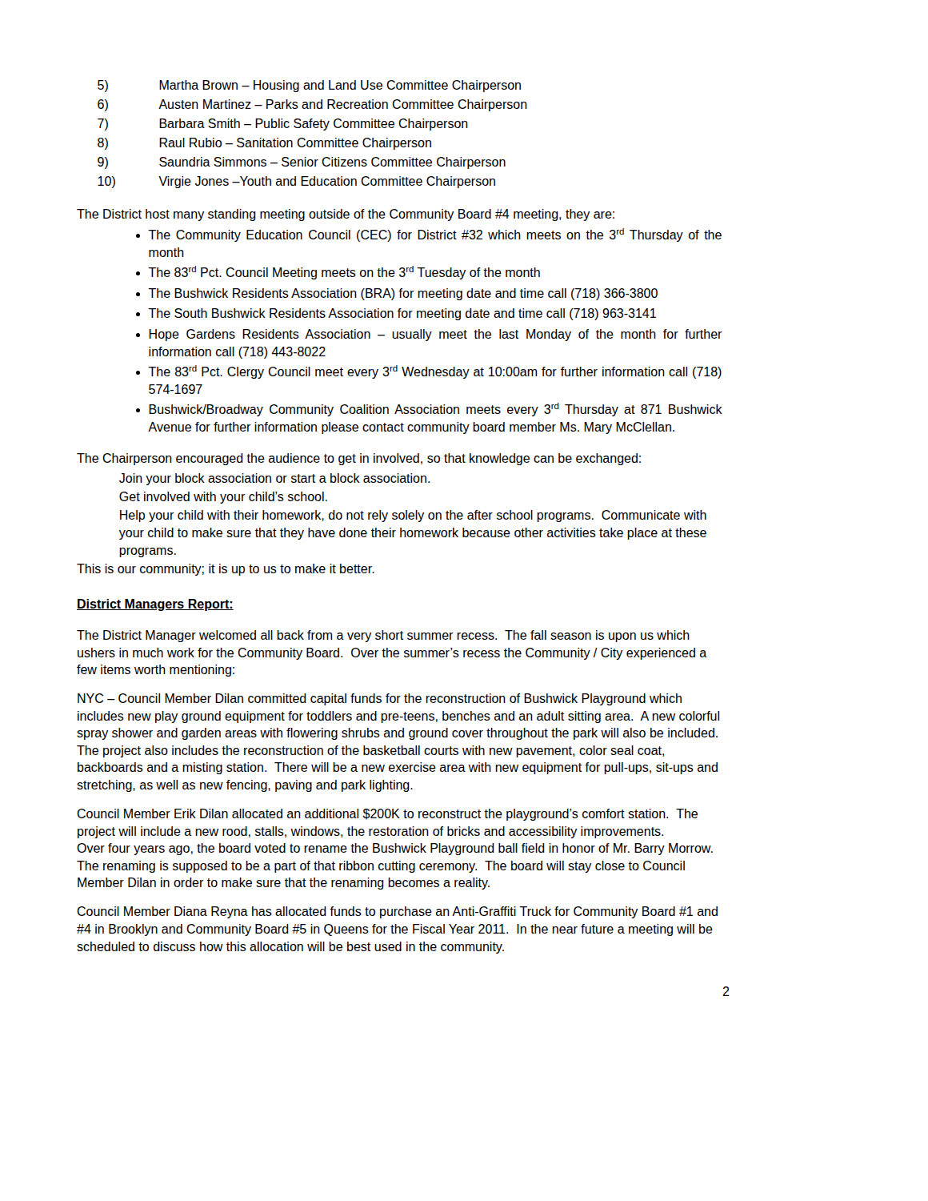5) Martha Brown – Housing and Land Use Committee Chairperson
6) Austen Martinez – Parks and Recreation Committee Chairperson
7) Barbara Smith – Public Safety Committee Chairperson
8) Raul Rubio – Sanitation Committee Chairperson
9) Saundria Simmons – Senior Citizens Committee Chairperson
10) Virgie Jones –Youth and Education Committee Chairperson
The District host many standing meeting outside of the Community Board #4 meeting, they are:
The Community Education Council (CEC) for District #32 which meets on the 3rd Thursday of the month
The 83rd Pct. Council Meeting meets on the 3rd Tuesday of the month
The Bushwick Residents Association (BRA) for meeting date and time call (718) 366-3800
The South Bushwick Residents Association for meeting date and time call (718) 963-3141
Hope Gardens Residents Association – usually meet the last Monday of the month for further information call (718) 443-8022
The 83rd Pct. Clergy Council meet every 3rd Wednesday at 10:00am for further information call (718) 574-1697
Bushwick/Broadway Community Coalition Association meets every 3rd Thursday at 871 Bushwick Avenue for further information please contact community board member Ms. Mary McClellan.
The Chairperson encouraged the audience to get in involved, so that knowledge can be exchanged:
Join your block association or start a block association.
Get involved with your child’s school.
Help your child with their homework, do not rely solely on the after school programs. Communicate with your child to make sure that they have done their homework because other activities take place at these programs.
This is our community; it is up to us to make it better.
District Managers Report:
The District Manager welcomed all back from a very short summer recess. The fall season is upon us which ushers in much work for the Community Board. Over the summer’s recess the Community / City experienced a few items worth mentioning:
NYC – Council Member Dilan committed capital funds for the reconstruction of Bushwick Playground which includes new play ground equipment for toddlers and pre-teens, benches and an adult sitting area. A new colorful spray shower and garden areas with flowering shrubs and ground cover throughout the park will also be included. The project also includes the reconstruction of the basketball courts with new pavement, color seal coat, backboards and a misting station. There will be a new exercise area with new equipment for pull-ups, sit-ups and stretching, as well as new fencing, paving and park lighting.
Council Member Erik Dilan allocated an additional $200K to reconstruct the playground’s comfort station. The project will include a new rood, stalls, windows, the restoration of bricks and accessibility improvements.
Over four years ago, the board voted to rename the Bushwick Playground ball field in honor of Mr. Barry Morrow. The renaming is supposed to be a part of that ribbon cutting ceremony. The board will stay close to Council Member Dilan in order to make sure that the renaming becomes a reality.
Council Member Diana Reyna has allocated funds to purchase an Anti-Graffiti Truck for Community Board #1 and #4 in Brooklyn and Community Board #5 in Queens for the Fiscal Year 2011. In the near future a meeting will be scheduled to discuss how this allocation will be best used in the community.
2